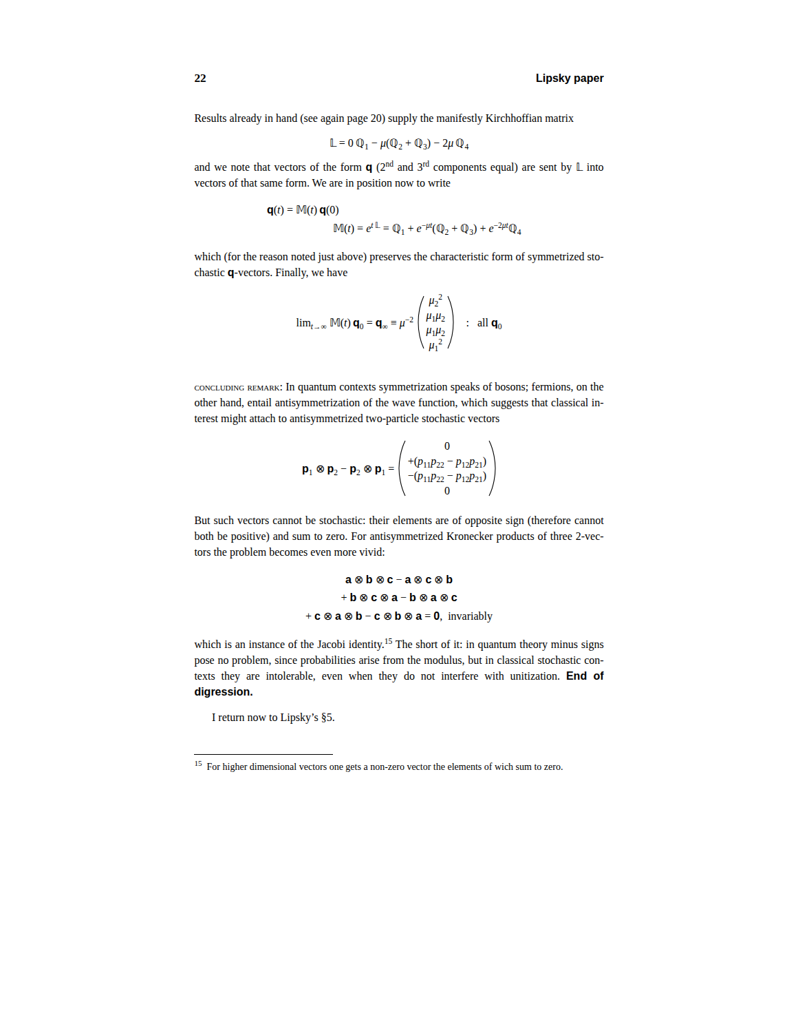22 Lipsky paper
Results already in hand (see again page 20) supply the manifestly Kirchhoffian matrix
𝕃 = 0 ℚ1 − μ(ℚ2 + ℚ3) − 2μ ℚ4
and we note that vectors of the form q (2nd and 3rd components equal) are sent by 𝕃 into vectors of that same form. We are in position now to write
q(t) = 𝕄(t) q(0)
𝕄(t) = et 𝕃 = ℚ1 + e−μt(ℚ2 + ℚ3) + e−2μtℚ4
which (for the reason noted just above) preserves the characteristic form of symmetrized stochastic q-vectors. Finally, we have
limt→∞ 𝕄(t) q0 = q∞ ≡ μ−2 μ22 μ1μ2 μ1μ2 μ12 : all q0
concluding remark: In quantum contexts symmetrization speaks of bosons; fermions, on the other hand, entail antisymmetrization of the wave function, which suggests that classical interest might attach to antisymmetrized two-particle stochastic vectors
p1 ⊗ p2 − p2 ⊗ p1 = 0 +(p11p22 − p12p21) −(p11p22 − p12p21) 0
But such vectors cannot be stochastic: their elements are of opposite sign (therefore cannot both be positive) and sum to zero. For antisymmetrized Kronecker products of three 2-vectors the problem becomes even more vivid:
a ⊗ b ⊗ c − a ⊗ c ⊗ b
+ b ⊗ c ⊗ a − b ⊗ a ⊗ c
+ c ⊗ a ⊗ b − c ⊗ b ⊗ a = 0, invariably
which is an instance of the Jacobi identity.15 The short of it: in quantum theory minus signs pose no problem, since probabilities arise from the modulus, but in classical stochastic contexts they are intolerable, even when they do not interfere with unitization. End of digression.
I return now to Lipsky’s §5.
15 For higher dimensional vectors one gets a non-zero vector the elements of wich sum to zero.